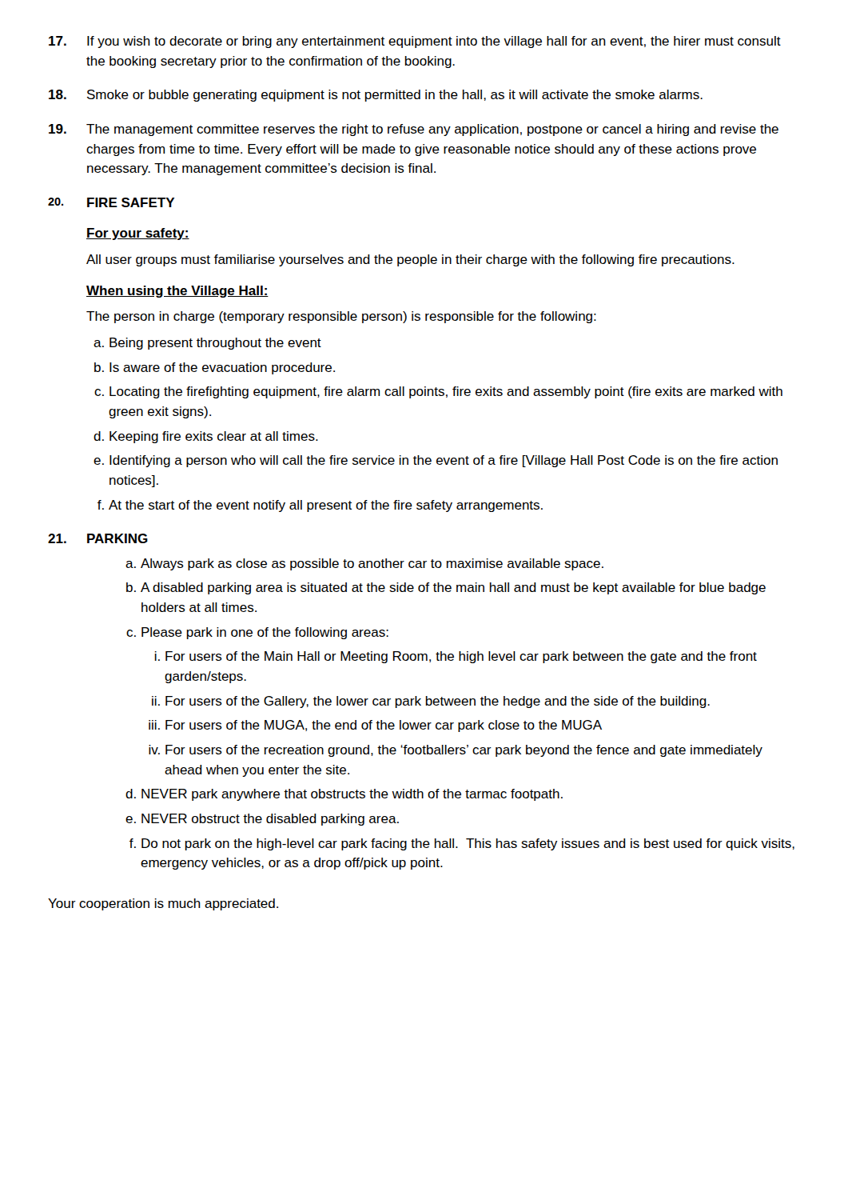17. If you wish to decorate or bring any entertainment equipment into the village hall for an event, the hirer must consult the booking secretary prior to the confirmation of the booking.
18. Smoke or bubble generating equipment is not permitted in the hall, as it will activate the smoke alarms.
19. The management committee reserves the right to refuse any application, postpone or cancel a hiring and revise the charges from time to time. Every effort will be made to give reasonable notice should any of these actions prove necessary. The management committee’s decision is final.
20. Fire Safety
For your safety:
All user groups must familiarise yourselves and the people in their charge with the following fire precautions.
When using the Village Hall:
The person in charge (temporary responsible person) is responsible for the following:
Being present throughout the event
Is aware of the evacuation procedure.
Locating the firefighting equipment, fire alarm call points, fire exits and assembly point (fire exits are marked with green exit signs).
Keeping fire exits clear at all times.
Identifying a person who will call the fire service in the event of a fire [Village Hall Post Code is on the fire action notices].
At the start of the event notify all present of the fire safety arrangements.
21. Parking
Always park as close as possible to another car to maximise available space.
A disabled parking area is situated at the side of the main hall and must be kept available for blue badge holders at all times.
Please park in one of the following areas:
For users of the Main Hall or Meeting Room, the high level car park between the gate and the front garden/steps.
For users of the Gallery, the lower car park between the hedge and the side of the building.
For users of the MUGA, the end of the lower car park close to the MUGA
For users of the recreation ground, the ‘footballers’ car park beyond the fence and gate immediately ahead when you enter the site.
NEVER park anywhere that obstructs the width of the tarmac footpath.
NEVER obstruct the disabled parking area.
Do not park on the high-level car park facing the hall. This has safety issues and is best used for quick visits, emergency vehicles, or as a drop off/pick up point.
Your cooperation is much appreciated.